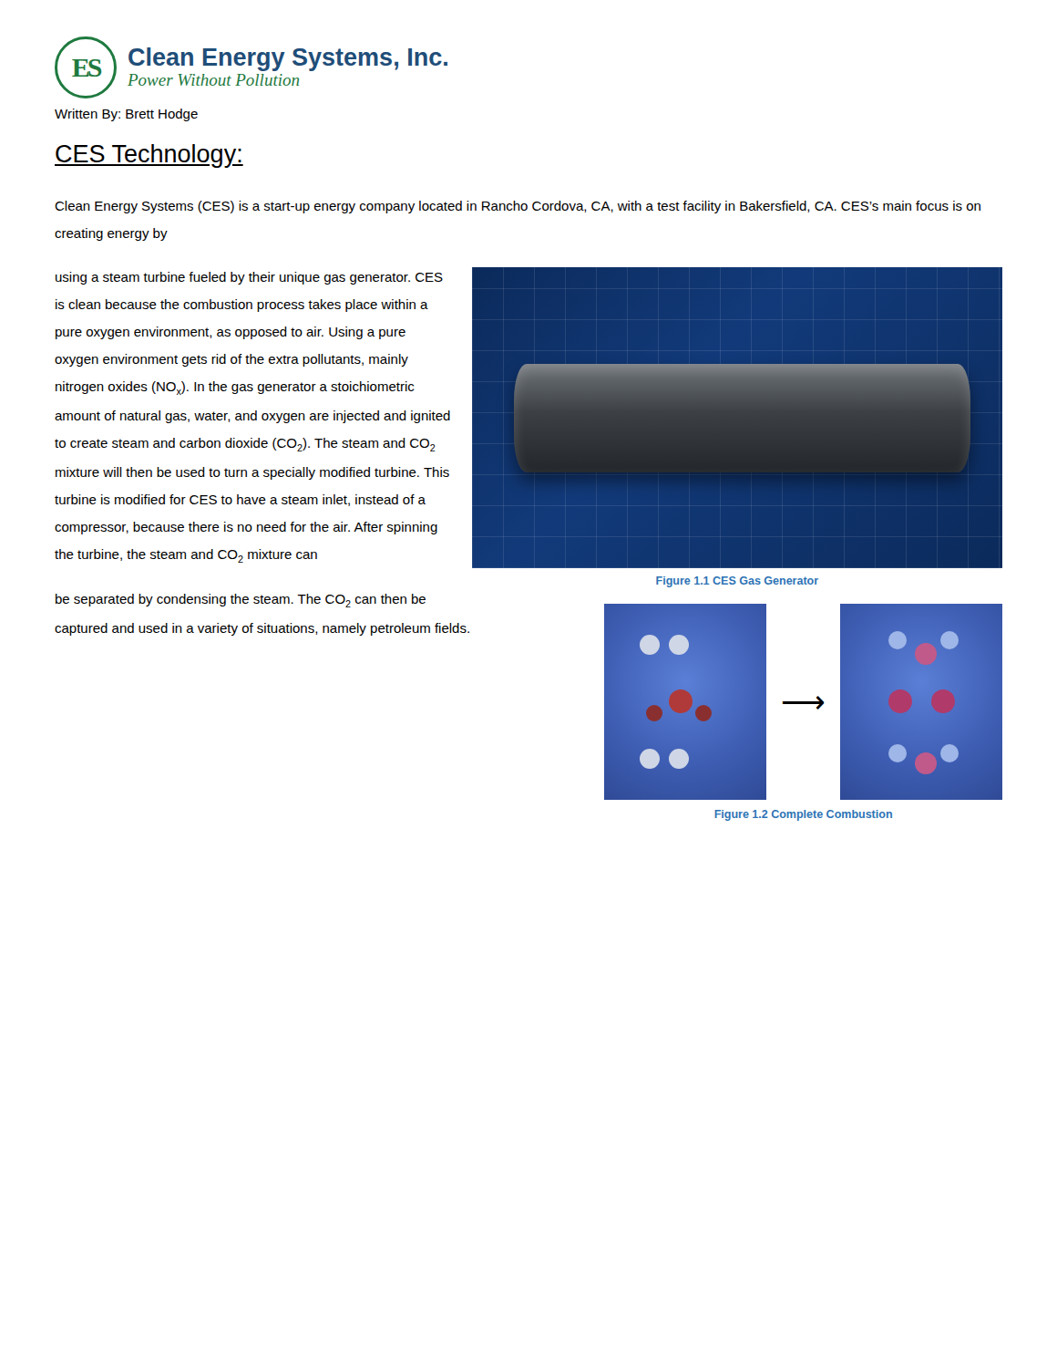ES
Clean Energy Systems, Inc.
Power Without Pollution
Written By: Brett Hodge
CES Technology:
Clean Energy Systems (CES) is a start-up energy company located in Rancho Cordova, CA, with a test facility in Bakersfield, CA. CES’s main focus is on creating energy by
Figure 1.1 CES Gas Generator
using a steam turbine fueled by their unique gas generator. CES is clean because the combustion process takes place within a pure oxygen environment, as opposed to air. Using a pure oxygen environment gets rid of the extra pollutants, mainly nitrogen oxides (NOx). In the gas generator a stoichiometric amount of natural gas, water, and oxygen are injected and ignited to create steam and carbon dioxide (CO2). The steam and CO2 mixture will then be used to turn a specially modified turbine. This turbine is modified for CES to have a steam inlet, instead of a compressor, because there is no need for the air. After spinning the turbine, the steam and CO2 mixture can
⟶
Figure 1.2 Complete Combustion
be separated by condensing the steam. The CO2 can then be captured and used in a variety of situations, namely petroleum fields.